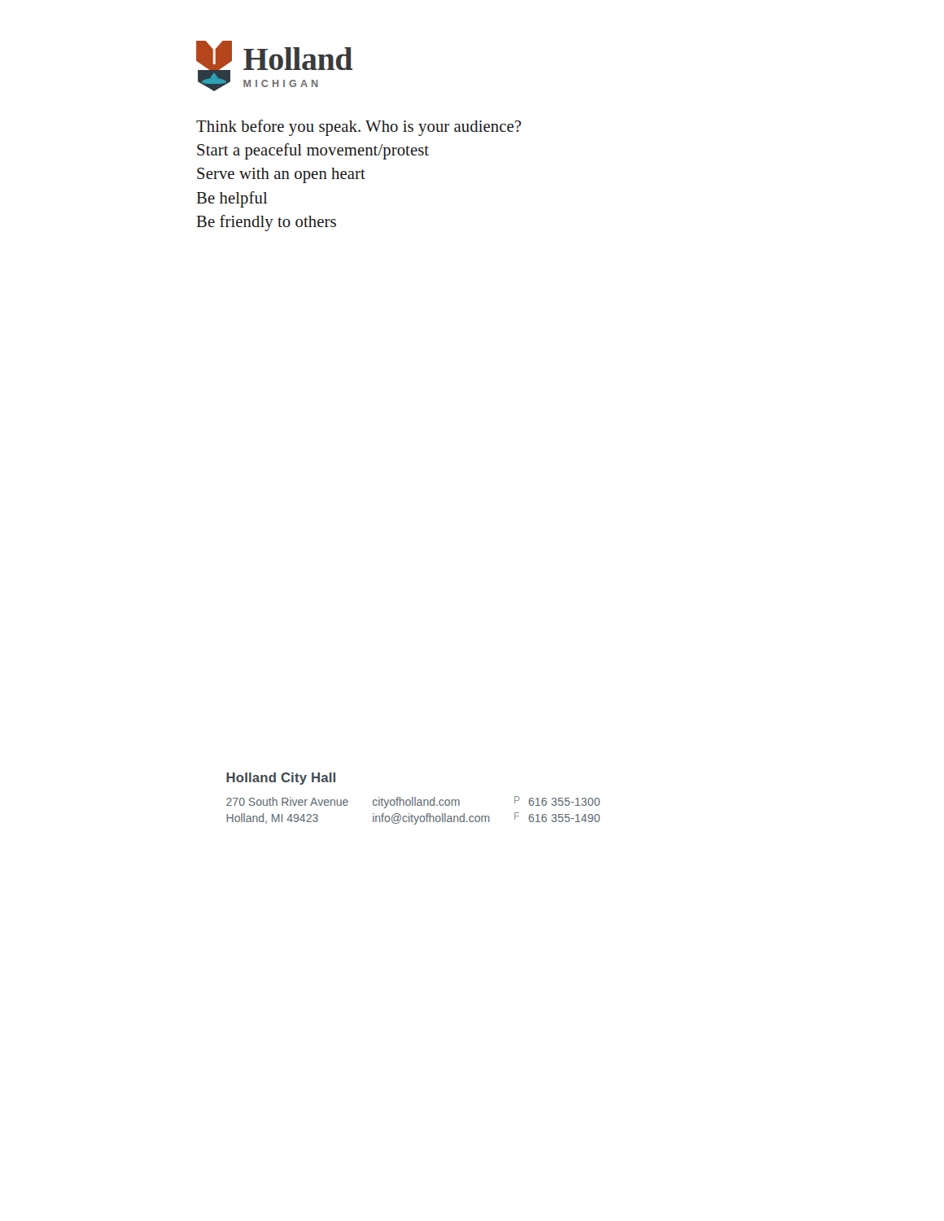Holland Michigan
Think before you speak. Who is your audience?
Start a peaceful movement/protest
Serve with an open heart
Be helpful
Be friendly to others
Holland City Hall
| 270 South River Avenue | cityofholland.com | P | 616 355-1300 |
| Holland, MI 49423 | info@cityofholland.com | F | 616 355-1490 |